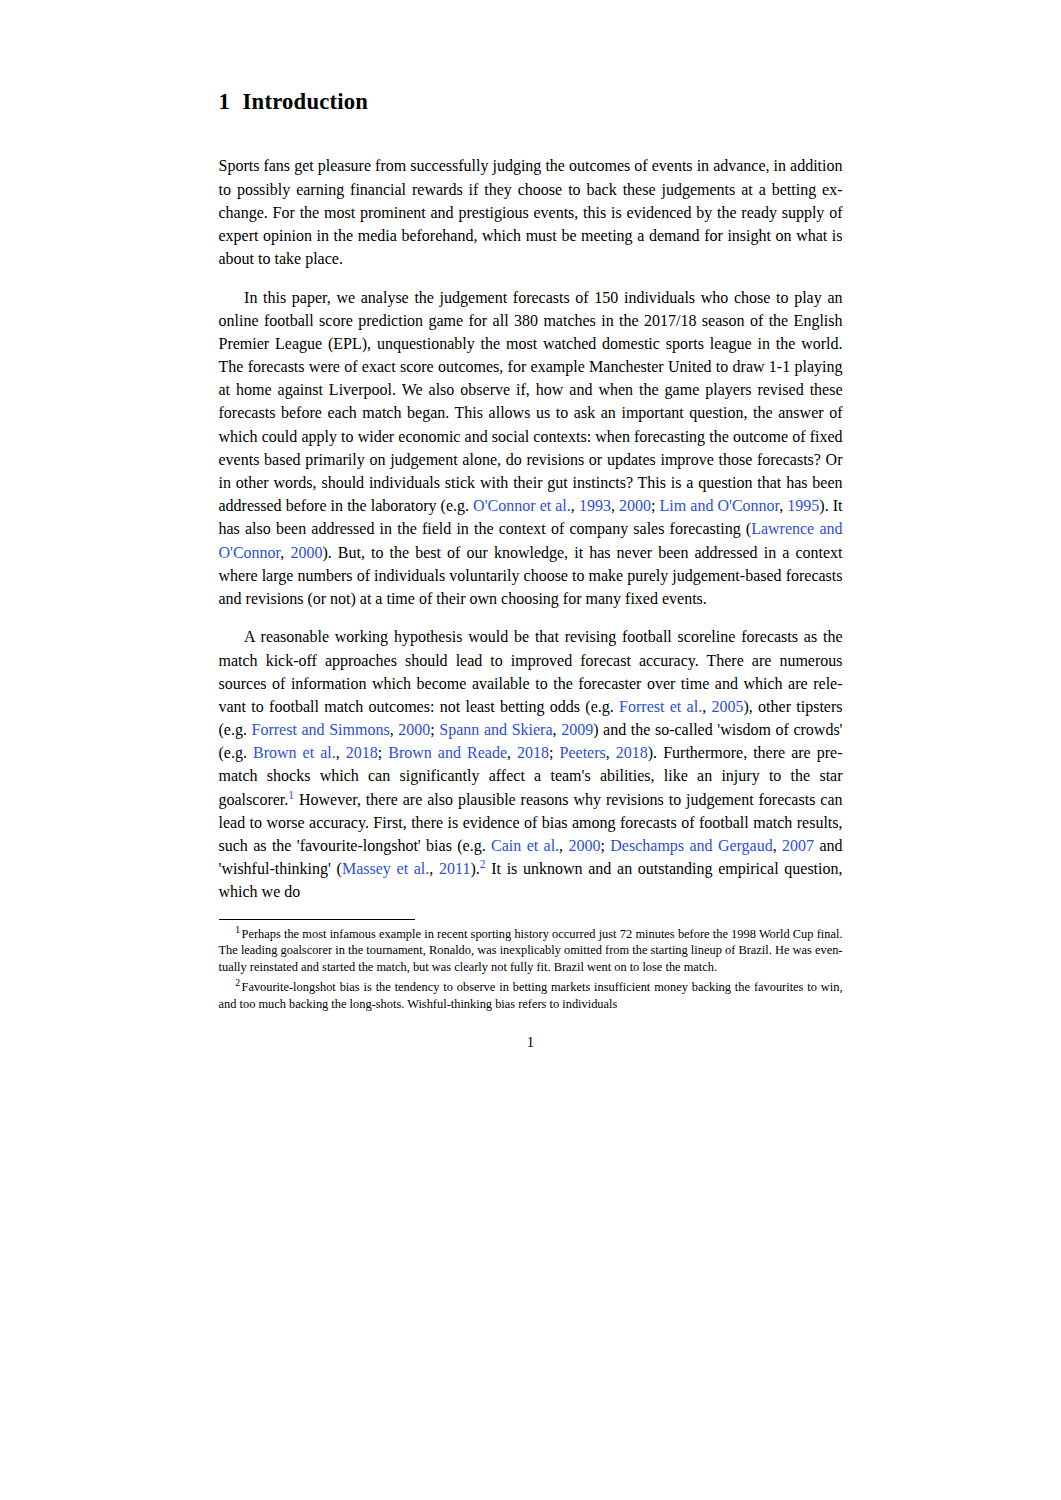1 Introduction
Sports fans get pleasure from successfully judging the outcomes of events in advance, in addition to possibly earning financial rewards if they choose to back these judgements at a betting exchange. For the most prominent and prestigious events, this is evidenced by the ready supply of expert opinion in the media beforehand, which must be meeting a demand for insight on what is about to take place.
In this paper, we analyse the judgement forecasts of 150 individuals who chose to play an online football score prediction game for all 380 matches in the 2017/18 season of the English Premier League (EPL), unquestionably the most watched domestic sports league in the world. The forecasts were of exact score outcomes, for example Manchester United to draw 1-1 playing at home against Liverpool. We also observe if, how and when the game players revised these forecasts before each match began. This allows us to ask an important question, the answer of which could apply to wider economic and social contexts: when forecasting the outcome of fixed events based primarily on judgement alone, do revisions or updates improve those forecasts? Or in other words, should individuals stick with their gut instincts? This is a question that has been addressed before in the laboratory (e.g. O'Connor et al., 1993, 2000; Lim and O'Connor, 1995). It has also been addressed in the field in the context of company sales forecasting (Lawrence and O'Connor, 2000). But, to the best of our knowledge, it has never been addressed in a context where large numbers of individuals voluntarily choose to make purely judgement-based forecasts and revisions (or not) at a time of their own choosing for many fixed events.
A reasonable working hypothesis would be that revising football scoreline forecasts as the match kick-off approaches should lead to improved forecast accuracy. There are numerous sources of information which become available to the forecaster over time and which are relevant to football match outcomes: not least betting odds (e.g. Forrest et al., 2005), other tipsters (e.g. Forrest and Simmons, 2000; Spann and Skiera, 2009) and the so-called 'wisdom of crowds' (e.g. Brown et al., 2018; Brown and Reade, 2018; Peeters, 2018). Furthermore, there are pre-match shocks which can significantly affect a team's abilities, like an injury to the star goalscorer.1 However, there are also plausible reasons why revisions to judgement forecasts can lead to worse accuracy. First, there is evidence of bias among forecasts of football match results, such as the 'favourite-longshot' bias (e.g. Cain et al., 2000; Deschamps and Gergaud, 2007 and 'wishful-thinking' (Massey et al., 2011).2 It is unknown and an outstanding empirical question, which we do
1Perhaps the most infamous example in recent sporting history occurred just 72 minutes before the 1998 World Cup final. The leading goalscorer in the tournament, Ronaldo, was inexplicably omitted from the starting lineup of Brazil. He was eventually reinstated and started the match, but was clearly not fully fit. Brazil went on to lose the match.
2Favourite-longshot bias is the tendency to observe in betting markets insufficient money backing the favourites to win, and too much backing the long-shots. Wishful-thinking bias refers to individuals
1